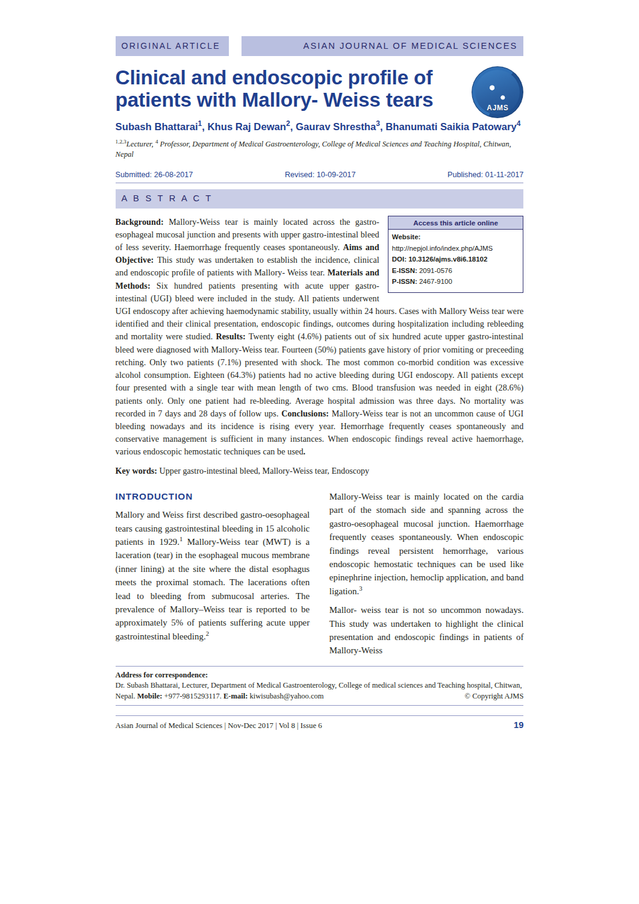ORIGINAL ARTICLE
ASIAN JOURNAL OF MEDICAL SCIENCES
Clinical and endoscopic profile of patients with Mallory- Weiss tears
Subash Bhattarai1, Khus Raj Dewan2, Gaurav Shrestha3, Bhanumati Saikia Patowary4
1,2,3Lecturer, 4 Professor, Department of Medical Gastroenterology, College of Medical Sciences and Teaching Hospital, Chitwan, Nepal
Submitted: 26-08-2017 Revised: 10-09-2017 Published: 01-11-2017
A B S T R A C T
Access this article online
Website:
http://nepjol.info/index.php/AJMS
DOI: 10.3126/ajms.v8i6.18102
E-ISSN: 2091-0576
P-ISSN: 2467-9100
Background: Mallory-Weiss tear is mainly located across the gastro-esophageal mucosal junction and presents with upper gastro-intestinal bleed of less severity. Haemorrhage frequently ceases spontaneously. Aims and Objective: This study was undertaken to establish the incidence, clinical and endoscopic profile of patients with Mallory- Weiss tear. Materials and Methods: Six hundred patients presenting with acute upper gastro-intestinal (UGI) bleed were included in the study. All patients underwent UGI endoscopy after achieving haemodynamic stability, usually within 24 hours. Cases with Mallory Weiss tear were identified and their clinical presentation, endoscopic findings, outcomes during hospitalization including rebleeding and mortality were studied. Results: Twenty eight (4.6%) patients out of six hundred acute upper gastro-intestinal bleed were diagnosed with Mallory-Weiss tear. Fourteen (50%) patients gave history of prior vomiting or preceeding retching. Only two patients (7.1%) presented with shock. The most common co-morbid condition was excessive alcohol consumption. Eighteen (64.3%) patients had no active bleeding during UGI endoscopy. All patients except four presented with a single tear with mean length of two cms. Blood transfusion was needed in eight (28.6%) patients only. Only one patient had re-bleeding. Average hospital admission was three days. No mortality was recorded in 7 days and 28 days of follow ups. Conclusions: Mallory-Weiss tear is not an uncommon cause of UGI bleeding nowadays and its incidence is rising every year. Hemorrhage frequently ceases spontaneously and conservative management is sufficient in many instances. When endoscopic findings reveal active haemorrhage, various endoscopic hemostatic techniques can be used.
Key words: Upper gastro-intestinal bleed, Mallory-Weiss tear, Endoscopy
INTRODUCTION
Mallory and Weiss first described gastro-oesophageal tears causing gastrointestinal bleeding in 15 alcoholic patients in 1929.1 Mallory-Weiss tear (MWT) is a laceration (tear) in the esophageal mucous membrane (inner lining) at the site where the distal esophagus meets the proximal stomach. The lacerations often lead to bleeding from submucosal arteries. The prevalence of Mallory–Weiss tear is reported to be approximately 5% of patients suffering acute upper gastrointestinal bleeding.2
Mallory-Weiss tear is mainly located on the cardia part of the stomach side and spanning across the gastro-oesophageal mucosal junction. Haemorrhage frequently ceases spontaneously. When endoscopic findings reveal persistent hemorrhage, various endoscopic hemostatic techniques can be used like epinephrine injection, hemoclip application, and band ligation.3
Mallor- weiss tear is not so uncommon nowadays. This study was undertaken to highlight the clinical presentation and endoscopic findings in patients of Mallory-Weiss
Address for correspondence:
Dr. Subash Bhattarai, Lecturer, Department of Medical Gastroenterology, College of medical sciences and Teaching hospital, Chitwan,
Nepal. Mobile: +977-9815293117. E-mail: kiwisubash@yahoo.com © Copyright AJMS
Asian Journal of Medical Sciences | Nov-Dec 2017 | Vol 8 | Issue 6
19